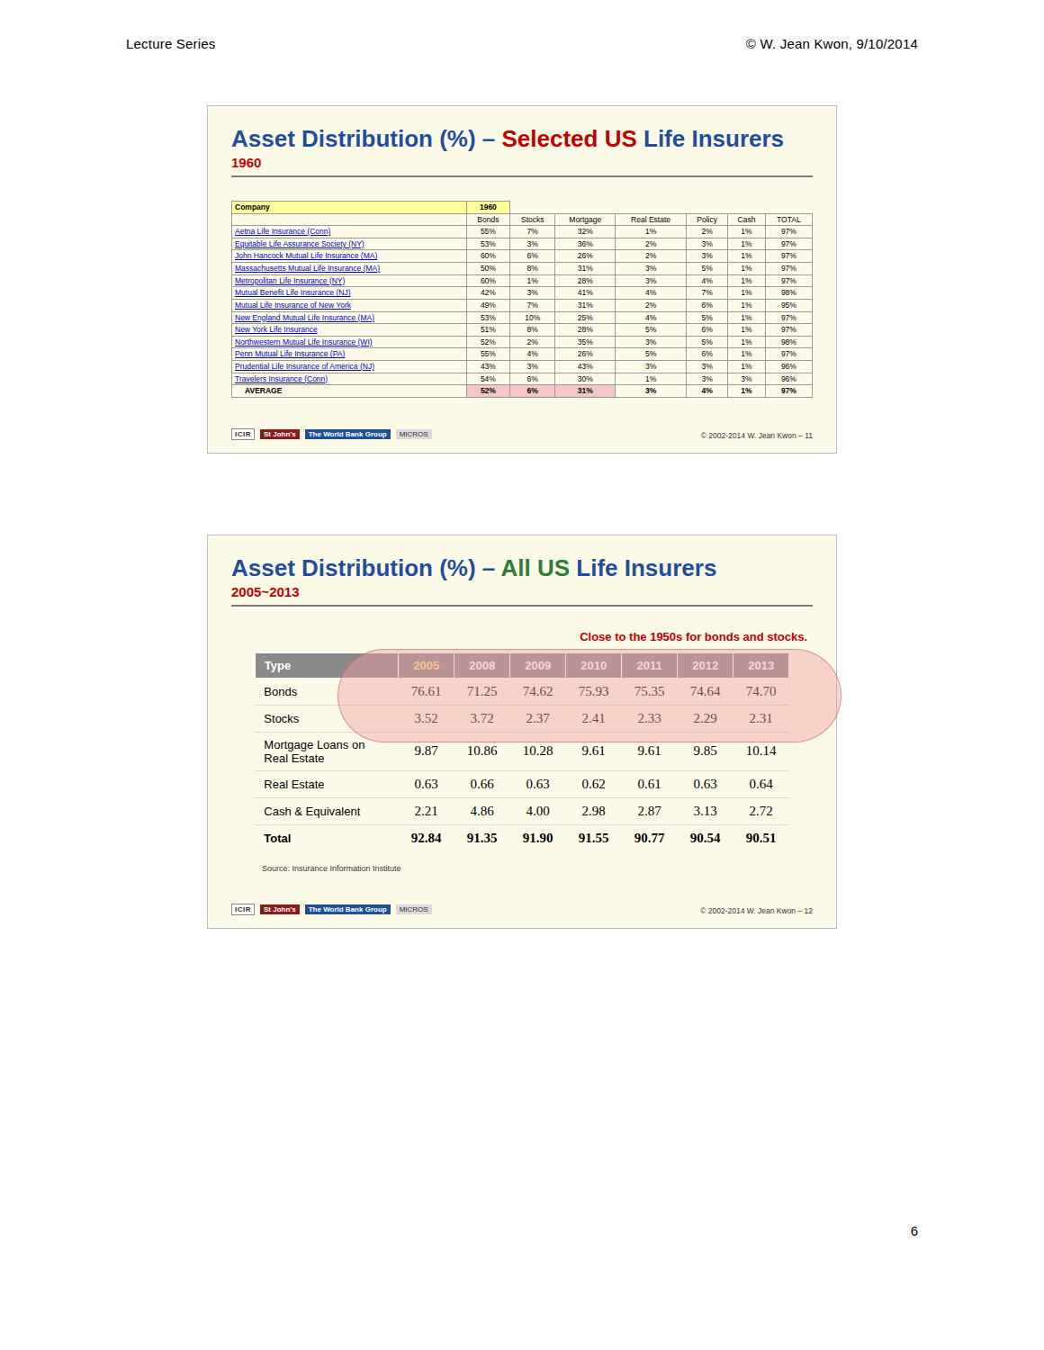Lecture Series
© W. Jean Kwon, 9/10/2014
Asset Distribution (%) – Selected US Life Insurers
1960
| Company | 1960 | | | | | | |
| --- | --- | --- | --- | --- | --- | --- | --- |
| | Bonds | Stocks | Mortgage | Real Estate | Policy | Cash | TOTAL |
| Aetna Life Insurance (Conn) | 55% | 7% | 32% | 1% | 2% | 1% | 97% |
| Equitable Life Assurance Society (NY) | 53% | 3% | 36% | 2% | 3% | 1% | 97% |
| John Hancock Mutual Life Insurance (MA) | 60% | 6% | 26% | 2% | 3% | 1% | 97% |
| Massachusetts Mutual Life Insurance (MA) | 50% | 8% | 31% | 3% | 5% | 1% | 97% |
| Metropolitan Life Insurance (NY) | 60% | 1% | 28% | 3% | 4% | 1% | 97% |
| Mutual Benefit Life Insurance (NJ) | 42% | 3% | 41% | 4% | 7% | 1% | 98% |
| Mutual Life Insurance of New York | 49% | 7% | 31% | 2% | 6% | 1% | 95% |
| New England Mutual Life Insurance (MA) | 53% | 10% | 25% | 4% | 5% | 1% | 97% |
| New York Life Insurance | 51% | 8% | 28% | 5% | 6% | 1% | 97% |
| Northwestern Mutual Life Insurance (WI) | 52% | 2% | 35% | 3% | 5% | 1% | 98% |
| Penn Mutual Life Insurance (PA) | 55% | 4% | 26% | 5% | 6% | 1% | 97% |
| Prudential Life Insurance of America (NJ) | 43% | 3% | 43% | 3% | 3% | 1% | 96% |
| Travelers Insurance (Conn) | 54% | 6% | 30% | 1% | 3% | 3% | 96% |
| AVERAGE | 52% | 6% | 31% | 3% | 4% | 1% | 97% |
ICIR St John's The World Bank Group MICROS
© 2002-2014 W. Jean Kwon – 11
Asset Distribution (%) – All US Life Insurers
2005~2013
Close to the 1950s for bonds and stocks.
| Type | 2005 | 2008 | 2009 | 2010 | 2011 | 2012 | 2013 |
| --- | --- | --- | --- | --- | --- | --- | --- |
| Bonds | 76.61 | 71.25 | 74.62 | 75.93 | 75.35 | 74.64 | 74.70 |
| Stocks | 3.52 | 3.72 | 2.37 | 2.41 | 2.33 | 2.29 | 2.31 |
| Mortgage Loans on Real Estate | 9.87 | 10.86 | 10.28 | 9.61 | 9.61 | 9.85 | 10.14 |
| Real Estate | 0.63 | 0.66 | 0.63 | 0.62 | 0.61 | 0.63 | 0.64 |
| Cash & Equivalent | 2.21 | 4.86 | 4.00 | 2.98 | 2.87 | 3.13 | 2.72 |
| Total | 92.84 | 91.35 | 91.90 | 91.55 | 90.77 | 90.54 | 90.51 |
Source: Insurance Information Institute
ICIR St John's The World Bank Group MICROS
© 2002-2014 W. Jean Kwon – 12
6